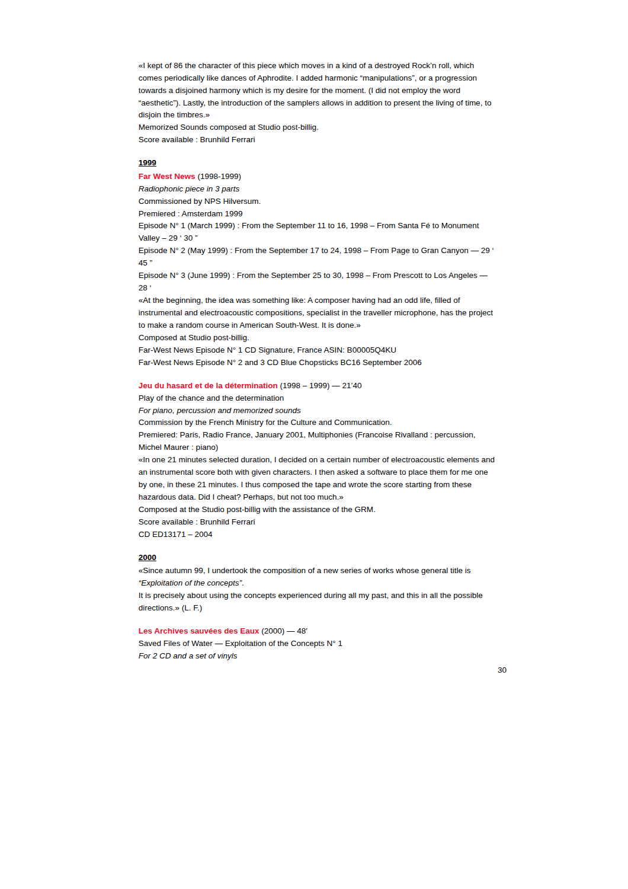«I kept of 86 the character of this piece which moves in a kind of a destroyed Rock’n roll, which comes periodically like dances of Aphrodite. I added harmonic “manipulations”, or a progression towards a disjoined harmony which is my desire for the moment. (I did not employ the word “aesthetic”). Lastly, the introduction of the samplers allows in addition to present the living of time, to disjoin the timbres.»
Memorized Sounds composed at Studio post-billig.
Score available : Brunhild Ferrari
1999
Far West News (1998-1999)
Radiophonic piece in 3 parts
Commissioned by NPS Hilversum.
Premiered : Amsterdam 1999
Episode N° 1 (March 1999) : From the September 11 to 16, 1998 – From Santa Fé to Monument Valley – 29 ‘ 30 ”
Episode N° 2 (May 1999) : From the September 17 to 24, 1998 – From Page to Gran Canyon — 29 ‘ 45 ”
Episode N° 3 (June 1999) : From the September 25 to 30, 1998 – From Prescott to Los Angeles — 28 ‘
«At the beginning, the idea was something like: A composer having had an odd life, filled of instrumental and electroacoustic compositions, specialist in the traveller microphone, has the project to make a random course in American South-West. It is done.»
Composed at Studio post-billig.
Far-West News Episode N° 1 CD Signature, France ASIN: B00005Q4KU
Far-West News Episode N° 2 and 3 CD Blue Chopsticks BC16 September 2006
Jeu du hasard et de la détermination (1998 – 1999) — 21’40
Play of the chance and the determination
For piano, percussion and memorized sounds
Commission by the French Ministry for the Culture and Communication.
Premiered: Paris, Radio France, January 2001, Multiphonies (Francoise Rivalland : percussion, Michel Maurer : piano)
«In one 21 minutes selected duration, I decided on a certain number of electroacoustic elements and an instrumental score both with given characters. I then asked a software to place them for me one by one, in these 21 minutes. I thus composed the tape and wrote the score starting from these hazardous data. Did I cheat? Perhaps, but not too much.»
Composed at the Studio post-billig with the assistance of the GRM.
Score available : Brunhild Ferrari
CD ED13171 – 2004
2000
«Since autumn 99, I undertook the composition of a new series of works whose general title is “Exploitation of the concepts”.
It is precisely about using the concepts experienced during all my past, and this in all the possible directions.» (L. F.)
Les Archives sauvées des Eaux (2000) — 48′
Saved Files of Water — Exploitation of the Concepts N° 1
For 2 CD and a set of vinyls
30